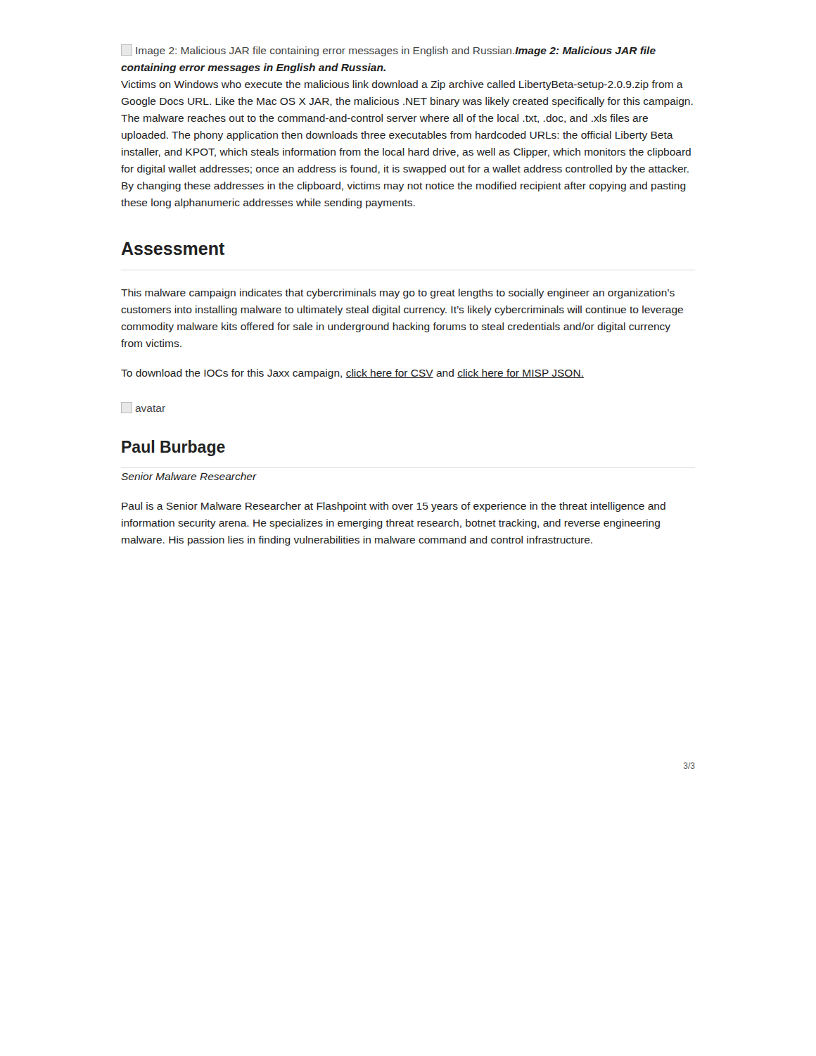Image 2: Malicious JAR file containing error messages in English and Russian. Image 2: Malicious JAR file containing error messages in English and Russian.
Victims on Windows who execute the malicious link download a Zip archive called LibertyBeta-setup-2.0.9.zip from a Google Docs URL. Like the Mac OS X JAR, the malicious .NET binary was likely created specifically for this campaign. The malware reaches out to the command-and-control server where all of the local .txt, .doc, and .xls files are uploaded. The phony application then downloads three executables from hardcoded URLs: the official Liberty Beta installer, and KPOT, which steals information from the local hard drive, as well as Clipper, which monitors the clipboard for digital wallet addresses; once an address is found, it is swapped out for a wallet address controlled by the attacker. By changing these addresses in the clipboard, victims may not notice the modified recipient after copying and pasting these long alphanumeric addresses while sending payments.
Assessment
This malware campaign indicates that cybercriminals may go to great lengths to socially engineer an organization’s customers into installing malware to ultimately steal digital currency. It’s likely cybercriminals will continue to leverage commodity malware kits offered for sale in underground hacking forums to steal credentials and/or digital currency from victims.
To download the IOCs for this Jaxx campaign, click here for CSV and click here for MISP JSON.
avatar
Paul Burbage
Senior Malware Researcher
Paul is a Senior Malware Researcher at Flashpoint with over 15 years of experience in the threat intelligence and information security arena. He specializes in emerging threat research, botnet tracking, and reverse engineering malware. His passion lies in finding vulnerabilities in malware command and control infrastructure.
3/3